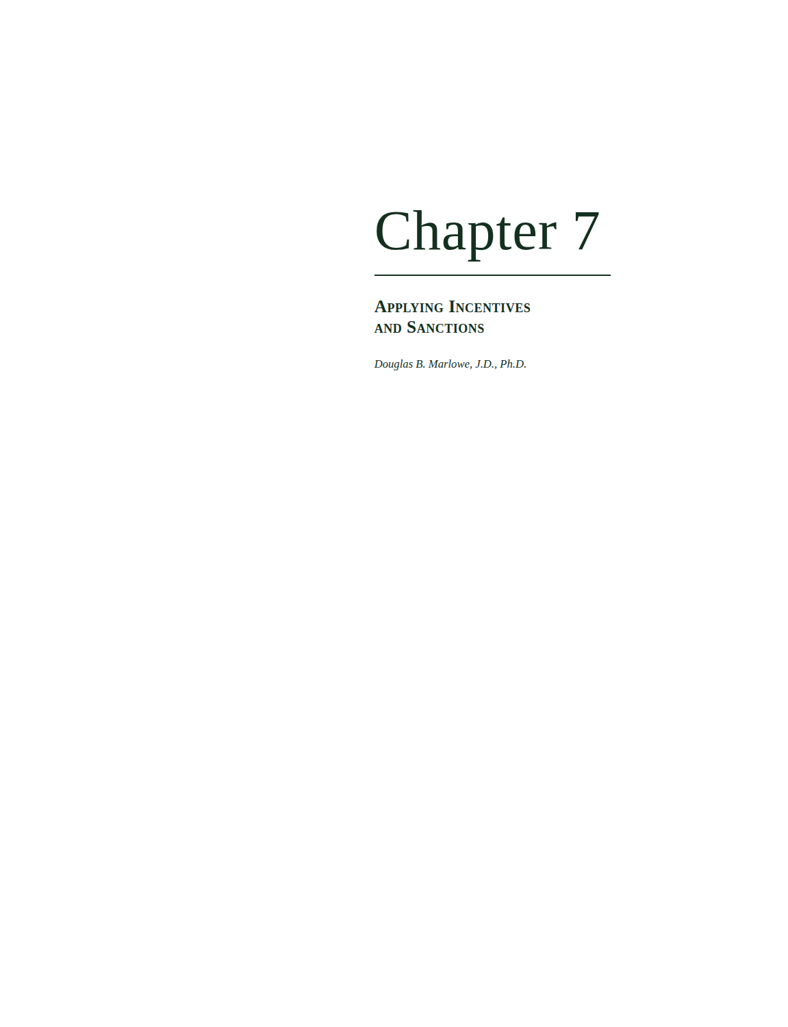Chapter 7
Applying Incentives
and Sanctions
Douglas B. Marlowe, J.D., Ph.D.